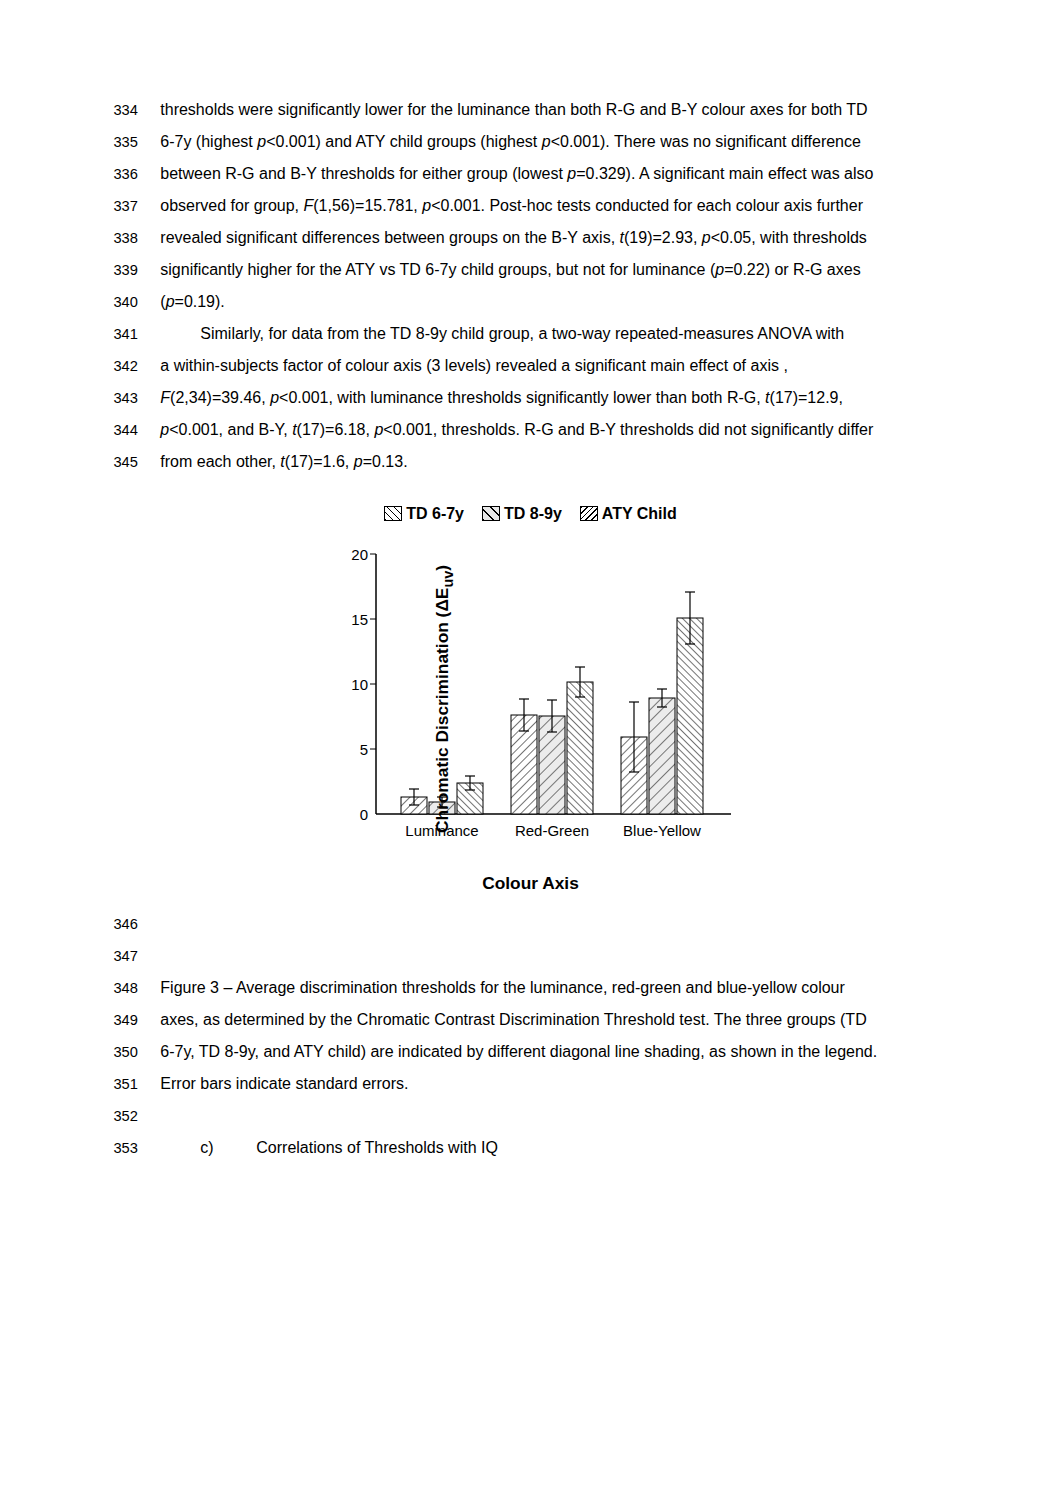334
thresholds were significantly lower for the luminance than both R-G and B-Y colour axes for both TD
335
6-7y (highest p<0.001) and ATY child groups (highest p<0.001). There was no significant difference
336
between R-G and B-Y thresholds for either group (lowest p=0.329). A significant main effect was also
337
observed for group, F(1,56)=15.781, p<0.001. Post-hoc tests conducted for each colour axis further
338
revealed significant differences between groups on the B-Y axis, t(19)=2.93, p<0.05, with thresholds
339
significantly higher for the ATY vs TD 6-7y child groups, but not for luminance (p=0.22) or R-G axes
340
(p=0.19).
341
Similarly, for data from the TD 8-9y child group, a two-way repeated-measures ANOVA with
342
a within-subjects factor of colour axis (3 levels) revealed a significant main effect of axis ,
343
F(2,34)=39.46, p<0.001, with luminance thresholds significantly lower than both R-G, t(17)=12.9,
344
p<0.001, and B-Y, t(17)=6.18, p<0.001, thresholds. R-G and B-Y thresholds did not significantly differ
345
from each other, t(17)=1.6, p=0.13.
TD 6-7y TD 8-9y ATY Child
Chromatic Discrimination (ΔEuv)
20 15 10 5 0 Luminance Red-Green Blue-Yellow
Colour Axis
346
347
348
Figure 3 – Average discrimination thresholds for the luminance, red-green and blue-yellow colour
349
axes, as determined by the Chromatic Contrast Discrimination Threshold test. The three groups (TD
350
6-7y, TD 8-9y, and ATY child) are indicated by different diagonal line shading, as shown in the legend.
351
Error bars indicate standard errors.
352
353
c) Correlations of Thresholds with IQ